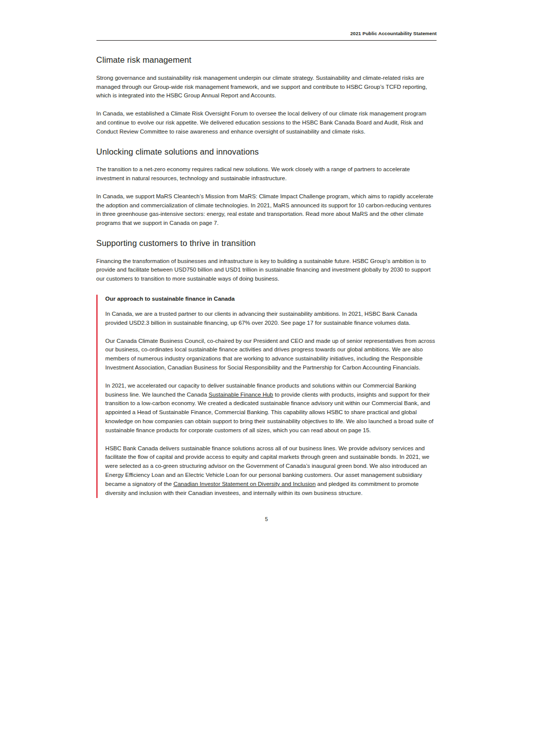2021 Public Accountability Statement
Climate risk management
Strong governance and sustainability risk management underpin our climate strategy. Sustainability and climate-related risks are managed through our Group-wide risk management framework, and we support and contribute to HSBC Group’s TCFD reporting, which is integrated into the HSBC Group Annual Report and Accounts.
In Canada, we established a Climate Risk Oversight Forum to oversee the local delivery of our climate risk management program and continue to evolve our risk appetite. We delivered education sessions to the HSBC Bank Canada Board and Audit, Risk and Conduct Review Committee to raise awareness and enhance oversight of sustainability and climate risks.
Unlocking climate solutions and innovations
The transition to a net-zero economy requires radical new solutions. We work closely with a range of partners to accelerate investment in natural resources, technology and sustainable infrastructure.
In Canada, we support MaRS Cleantech’s Mission from MaRS: Climate Impact Challenge program, which aims to rapidly accelerate the adoption and commercialization of climate technologies. In 2021, MaRS announced its support for 10 carbon-reducing ventures in three greenhouse gas-intensive sectors: energy, real estate and transportation. Read more about MaRS and the other climate programs that we support in Canada on page 7.
Supporting customers to thrive in transition
Financing the transformation of businesses and infrastructure is key to building a sustainable future. HSBC Group’s ambition is to provide and facilitate between USD750 billion and USD1 trillion in sustainable financing and investment globally by 2030 to support our customers to transition to more sustainable ways of doing business.
Our approach to sustainable finance in Canada
In Canada, we are a trusted partner to our clients in advancing their sustainability ambitions. In 2021, HSBC Bank Canada provided USD2.3 billion in sustainable financing, up 67% over 2020. See page 17 for sustainable finance volumes data.
Our Canada Climate Business Council, co-chaired by our President and CEO and made up of senior representatives from across our business, co-ordinates local sustainable finance activities and drives progress towards our global ambitions. We are also members of numerous industry organizations that are working to advance sustainability initiatives, including the Responsible Investment Association, Canadian Business for Social Responsibility and the Partnership for Carbon Accounting Financials.
In 2021, we accelerated our capacity to deliver sustainable finance products and solutions within our Commercial Banking business line. We launched the Canada Sustainable Finance Hub to provide clients with products, insights and support for their transition to a low-carbon economy. We created a dedicated sustainable finance advisory unit within our Commercial Bank, and appointed a Head of Sustainable Finance, Commercial Banking. This capability allows HSBC to share practical and global knowledge on how companies can obtain support to bring their sustainability objectives to life. We also launched a broad suite of sustainable finance products for corporate customers of all sizes, which you can read about on page 15.
HSBC Bank Canada delivers sustainable finance solutions across all of our business lines. We provide advisory services and facilitate the flow of capital and provide access to equity and capital markets through green and sustainable bonds. In 2021, we were selected as a co-green structuring advisor on the Government of Canada’s inaugural green bond. We also introduced an Energy Efficiency Loan and an Electric Vehicle Loan for our personal banking customers. Our asset management subsidiary became a signatory of the Canadian Investor Statement on Diversity and Inclusion and pledged its commitment to promote diversity and inclusion with their Canadian investees, and internally within its own business structure.
5